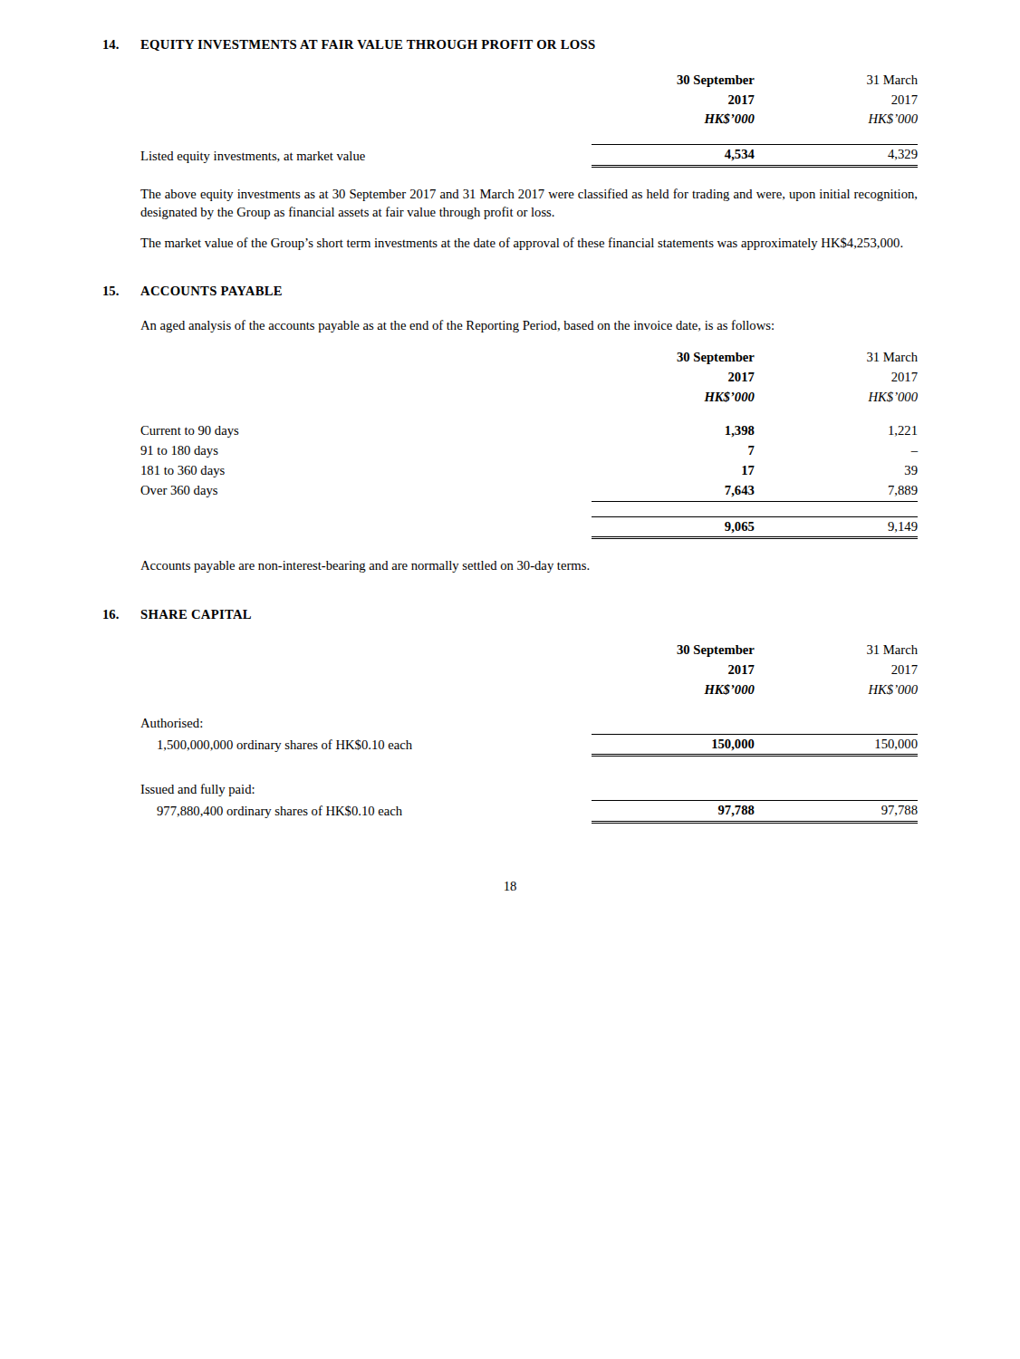14.
Equity Investments at Fair Value Through Profit or Loss
| | 30 September | 31 March |
| | 2017 | 2017 |
| | HK$’000 | HK$’000 |
| Listed equity investments, at market value | 4,534 | 4,329 |
The above equity investments as at 30 September 2017 and 31 March 2017 were classified as held for trading and were, upon initial recognition, designated by the Group as financial assets at fair value through profit or loss.
The market value of the Group’s short term investments at the date of approval of these financial statements was approximately HK$4,253,000.
15.
Accounts Payable
An aged analysis of the accounts payable as at the end of the Reporting Period, based on the invoice date, is as follows:
| | 30 September | 31 March |
| | 2017 | 2017 |
| | HK$’000 | HK$’000 |
| Current to 90 days | 1,398 | 1,221 |
| 91 to 180 days | 7 | – |
| 181 to 360 days | 17 | 39 |
| Over 360 days | 7,643 | 7,889 |
| | 9,065 | 9,149 |
Accounts payable are non-interest-bearing and are normally settled on 30-day terms.
16.
Share Capital
| | 30 September | 31 March |
| | 2017 | 2017 |
| | HK$’000 | HK$’000 |
| Authorised: | | |
| 1,500,000,000 ordinary shares of HK$0.10 each | 150,000 | 150,000 |
| Issued and fully paid: | | |
| 977,880,400 ordinary shares of HK$0.10 each | 97,788 | 97,788 |
18